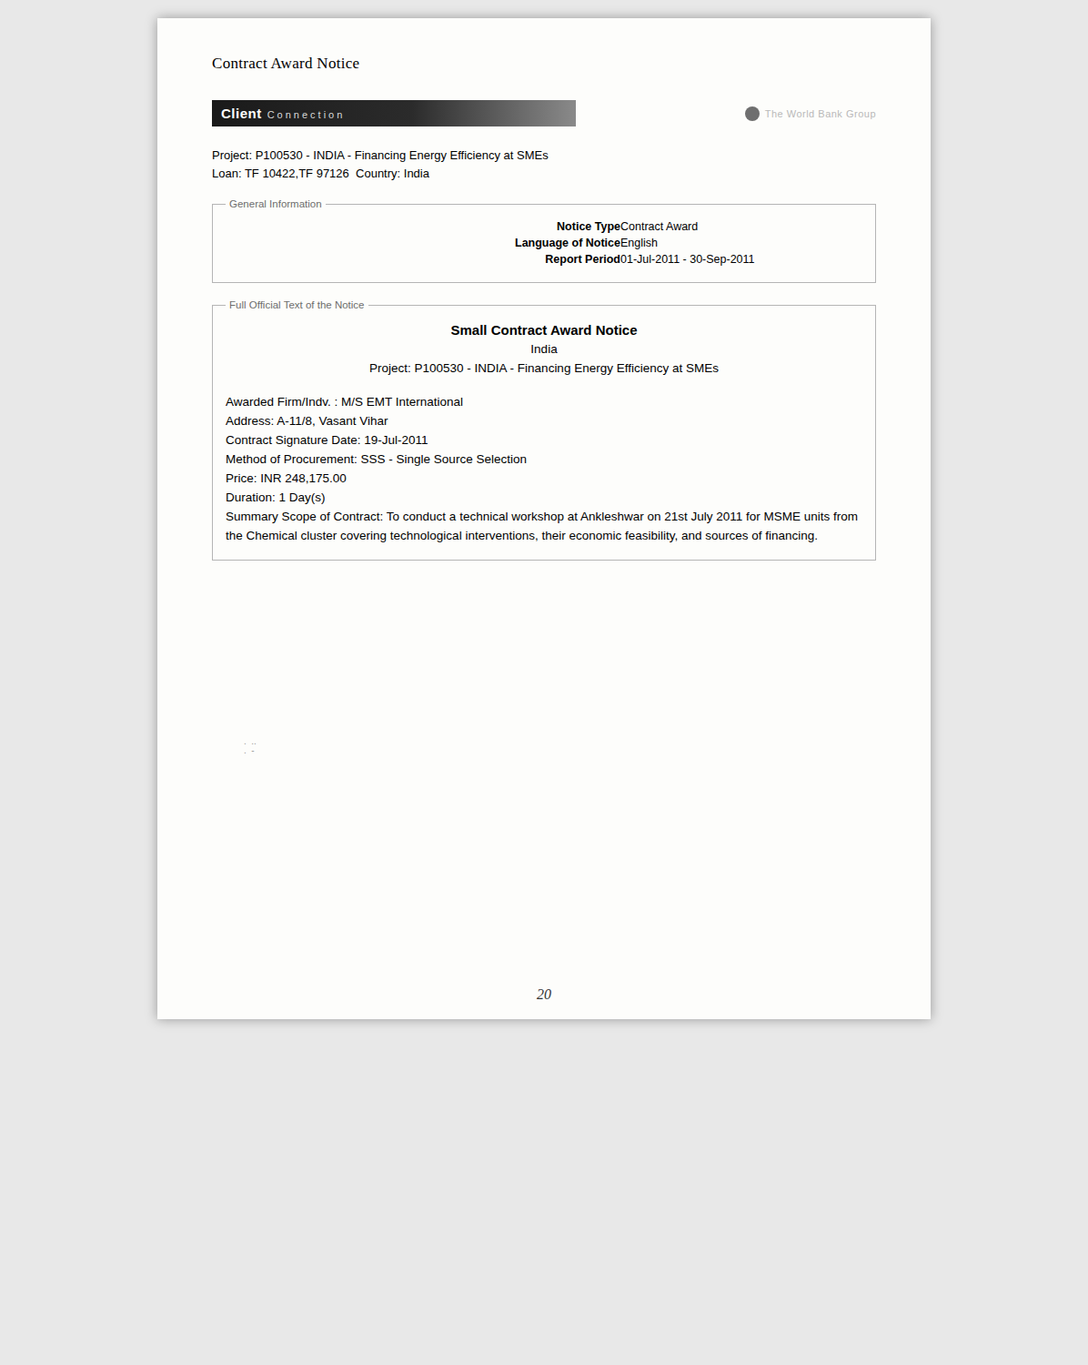Contract Award Notice
ClientConnection
The World Bank Group
Project: P100530 - INDIA - Financing Energy Efficiency at SMEs
Loan: TF 10422,TF 97126 Country: India
General Information
| Notice Type | Contract Award |
| Language of Notice | English |
| Report Period | 01-Jul-2011 - 30-Sep-2011 |
Full Official Text of the Notice
Small Contract Award Notice
India
Project: P100530 - INDIA - Financing Energy Efficiency at SMEs
Awarded Firm/Indv. : M/S EMT International
Address: A-11/8, Vasant Vihar
Contract Signature Date: 19-Jul-2011
Method of Procurement: SSS - Single Source Selection
Price: INR 248,175.00
Duration: 1 Day(s)
Summary Scope of Contract: To conduct a technical workshop at Ankleshwar on 21st July 2011 for MSME units from the Chemical cluster covering technological interventions, their economic feasibility, and sources of financing.
. ..
. -
20